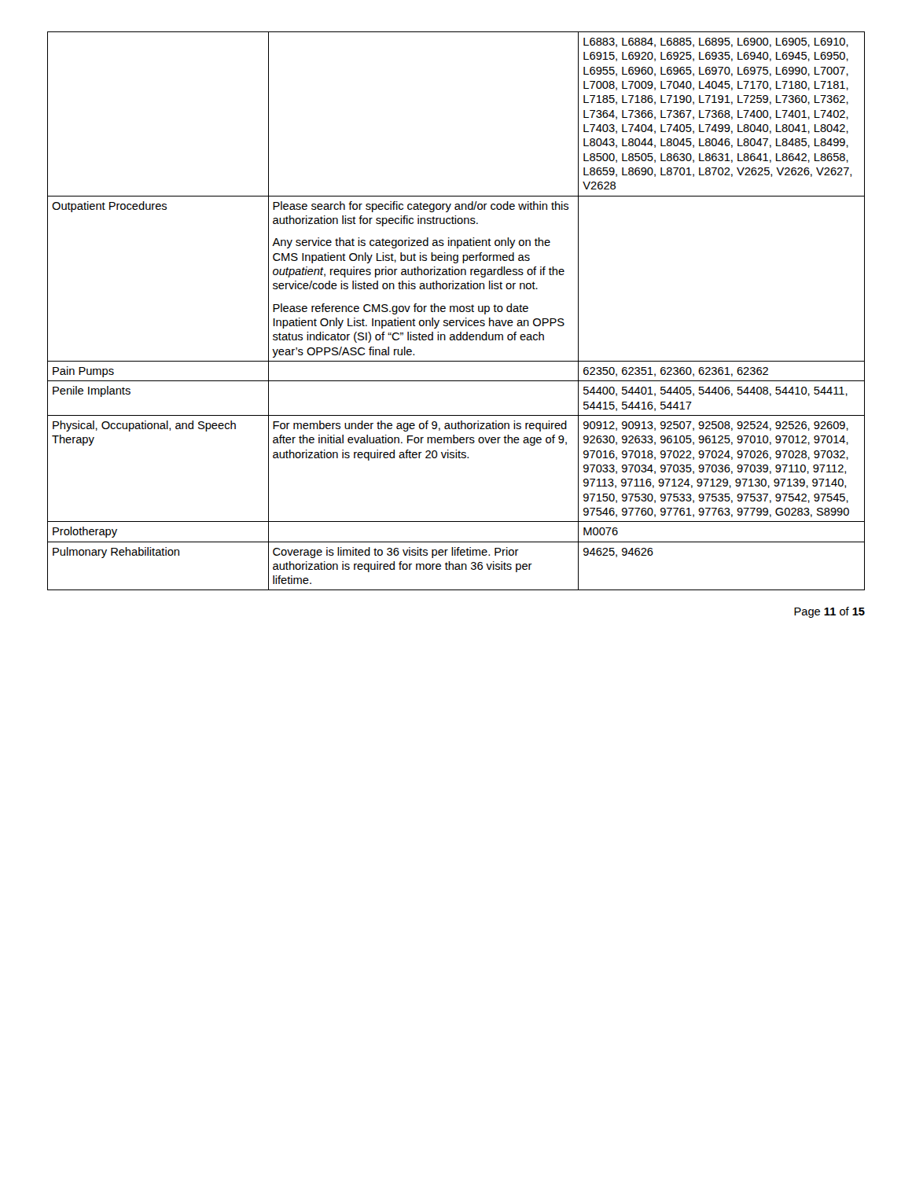| | | L6883, L6884, L6885, L6895, L6900, L6905, L6910, L6915, L6920, L6925, L6935, L6940, L6945, L6950, L6955, L6960, L6965, L6970, L6975, L6990, L7007, L7008, L7009, L7040, L4045, L7170, L7180, L7181, L7185, L7186, L7190, L7191, L7259, L7360, L7362, L7364, L7366, L7367, L7368, L7400, L7401, L7402, L7403, L7404, L7405, L7499, L8040, L8041, L8042, L8043, L8044, L8045, L8046, L8047, L8485, L8499, L8500, L8505, L8630, L8631, L8641, L8642, L8658, L8659, L8690, L8701, L8702, V2625, V2626, V2627, V2628 |
| Outpatient Procedures | Please search for specific category and/or code within this authorization list for specific instructions. Any service that is categorized as inpatient only on the CMS Inpatient Only List, but is being performed as outpatient , requires prior authorization regardless of if the service/code is listed on this authorization list or not. Please reference CMS.gov for the most up to date Inpatient Only List. Inpatient only services have an OPPS status indicator (SI) of “C” listed in addendum of each year’s OPPS/ASC final rule. | |
| Pain Pumps | | 62350, 62351, 62360, 62361, 62362 |
| Penile Implants | | 54400, 54401, 54405, 54406, 54408, 54410, 54411, 54415, 54416, 54417 |
| Physical, Occupational, and Speech Therapy | For members under the age of 9, authorization is required after the initial evaluation. For members over the age of 9, authorization is required after 20 visits. | 90912, 90913, 92507, 92508, 92524, 92526, 92609, 92630, 92633, 96105, 96125, 97010, 97012, 97014, 97016, 97018, 97022, 97024, 97026, 97028, 97032, 97033, 97034, 97035, 97036, 97039, 97110, 97112, 97113, 97116, 97124, 97129, 97130, 97139, 97140, 97150, 97530, 97533, 97535, 97537, 97542, 97545, 97546, 97760, 97761, 97763, 97799, G0283, S8990 |
| Prolotherapy | | M0076 |
| Pulmonary Rehabilitation | Coverage is limited to 36 visits per lifetime. Prior authorization is required for more than 36 visits per lifetime. | 94625, 94626 |
Page 11 of 15